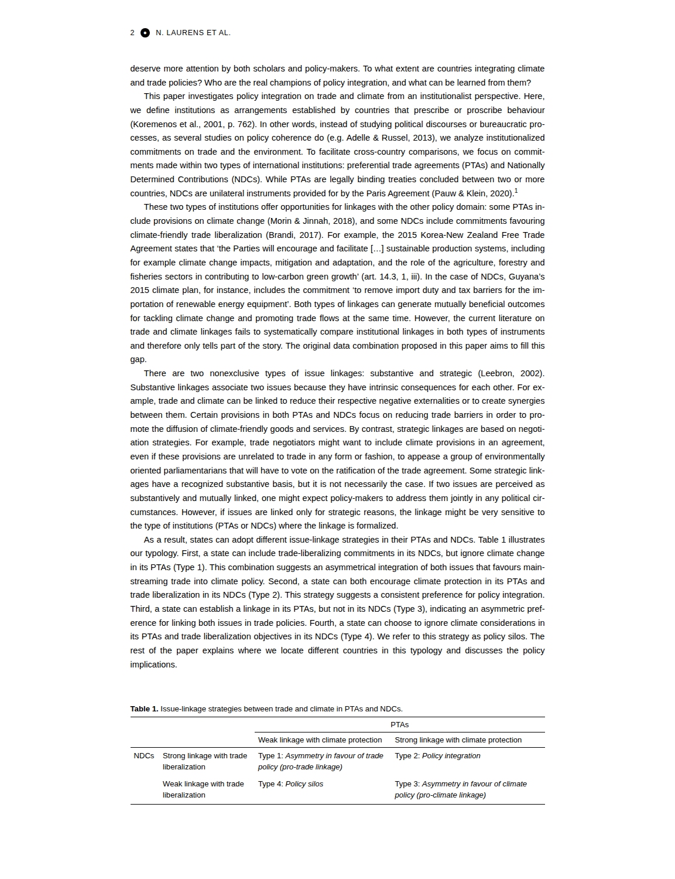2 ● N. LAURENS ET AL.
deserve more attention by both scholars and policy-makers. To what extent are countries integrating climate and trade policies? Who are the real champions of policy integration, and what can be learned from them?
This paper investigates policy integration on trade and climate from an institutionalist perspective. Here, we define institutions as arrangements established by countries that prescribe or proscribe behaviour (Koremenos et al., 2001, p. 762). In other words, instead of studying political discourses or bureaucratic processes, as several studies on policy coherence do (e.g. Adelle & Russel, 2013), we analyze institutionalized commitments on trade and the environment. To facilitate cross-country comparisons, we focus on commitments made within two types of international institutions: preferential trade agreements (PTAs) and Nationally Determined Contributions (NDCs). While PTAs are legally binding treaties concluded between two or more countries, NDCs are unilateral instruments provided for by the Paris Agreement (Pauw & Klein, 2020).1
These two types of institutions offer opportunities for linkages with the other policy domain: some PTAs include provisions on climate change (Morin & Jinnah, 2018), and some NDCs include commitments favouring climate-friendly trade liberalization (Brandi, 2017). For example, the 2015 Korea-New Zealand Free Trade Agreement states that ‘the Parties will encourage and facilitate […] sustainable production systems, including for example climate change impacts, mitigation and adaptation, and the role of the agriculture, forestry and fisheries sectors in contributing to low-carbon green growth’ (art. 14.3, 1, iii). In the case of NDCs, Guyana’s 2015 climate plan, for instance, includes the commitment ‘to remove import duty and tax barriers for the importation of renewable energy equipment’. Both types of linkages can generate mutually beneficial outcomes for tackling climate change and promoting trade flows at the same time. However, the current literature on trade and climate linkages fails to systematically compare institutional linkages in both types of instruments and therefore only tells part of the story. The original data combination proposed in this paper aims to fill this gap.
There are two nonexclusive types of issue linkages: substantive and strategic (Leebron, 2002). Substantive linkages associate two issues because they have intrinsic consequences for each other. For example, trade and climate can be linked to reduce their respective negative externalities or to create synergies between them. Certain provisions in both PTAs and NDCs focus on reducing trade barriers in order to promote the diffusion of climate-friendly goods and services. By contrast, strategic linkages are based on negotiation strategies. For example, trade negotiators might want to include climate provisions in an agreement, even if these provisions are unrelated to trade in any form or fashion, to appease a group of environmentally oriented parliamentarians that will have to vote on the ratification of the trade agreement. Some strategic linkages have a recognized substantive basis, but it is not necessarily the case. If two issues are perceived as substantively and mutually linked, one might expect policy-makers to address them jointly in any political circumstances. However, if issues are linked only for strategic reasons, the linkage might be very sensitive to the type of institutions (PTAs or NDCs) where the linkage is formalized.
As a result, states can adopt different issue-linkage strategies in their PTAs and NDCs. Table 1 illustrates our typology. First, a state can include trade-liberalizing commitments in its NDCs, but ignore climate change in its PTAs (Type 1). This combination suggests an asymmetrical integration of both issues that favours mainstreaming trade into climate policy. Second, a state can both encourage climate protection in its PTAs and trade liberalization in its NDCs (Type 2). This strategy suggests a consistent preference for policy integration. Third, a state can establish a linkage in its PTAs, but not in its NDCs (Type 3), indicating an asymmetric preference for linking both issues in trade policies. Fourth, a state can choose to ignore climate considerations in its PTAs and trade liberalization objectives in its NDCs (Type 4). We refer to this strategy as policy silos. The rest of the paper explains where we locate different countries in this typology and discusses the policy implications.
Table 1. Issue-linkage strategies between trade and climate in PTAs and NDCs.
| | | PTAs |
| --- | --- | --- |
| | | Weak linkage with climate protection | Strong linkage with climate protection |
| NDCs | Strong linkage with trade liberalization | Type 1: Asymmetry in favour of trade policy (pro-trade linkage) | Type 2: Policy integration |
| | Weak linkage with trade liberalization | Type 4: Policy silos | Type 3: Asymmetry in favour of climate policy (pro-climate linkage) |